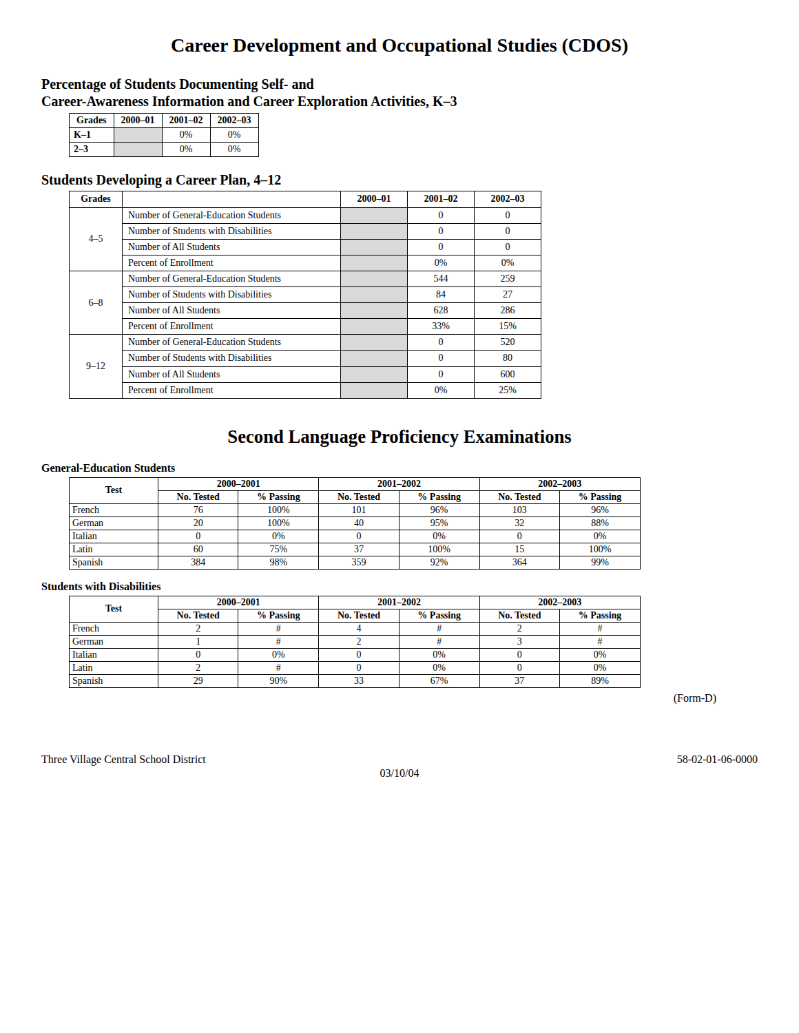Career Development and Occupational Studies (CDOS)
Percentage of Students Documenting Self- and
Career-Awareness Information and Career Exploration Activities, K–3
| Grades | 2000–01 | 2001–02 | 2002–03 |
| --- | --- | --- | --- |
| K–1 | | 0% | 0% |
| 2–3 | | 0% | 0% |
Students Developing a Career Plan, 4–12
| Grades | | 2000–01 | 2001–02 | 2002–03 |
| --- | --- | --- | --- | --- |
| 4–5 | Number of General-Education Students | | 0 | 0 |
| Number of Students with Disabilities | | 0 | 0 |
| Number of All Students | | 0 | 0 |
| Percent of Enrollment | | 0% | 0% |
| 6–8 | Number of General-Education Students | | 544 | 259 |
| Number of Students with Disabilities | | 84 | 27 |
| Number of All Students | | 628 | 286 |
| Percent of Enrollment | | 33% | 15% |
| 9–12 | Number of General-Education Students | | 0 | 520 |
| Number of Students with Disabilities | | 0 | 80 |
| Number of All Students | | 0 | 600 |
| Percent of Enrollment | | 0% | 25% |
Second Language Proficiency Examinations
General-Education Students
| Test | 2000–2001 | 2001–2002 | 2002–2003 |
| --- | --- | --- | --- |
| No. Tested | % Passing | No. Tested | % Passing | No. Tested | % Passing |
| French | 76 | 100% | 101 | 96% | 103 | 96% |
| German | 20 | 100% | 40 | 95% | 32 | 88% |
| Italian | 0 | 0% | 0 | 0% | 0 | 0% |
| Latin | 60 | 75% | 37 | 100% | 15 | 100% |
| Spanish | 384 | 98% | 359 | 92% | 364 | 99% |
Students with Disabilities
| Test | 2000–2001 | 2001–2002 | 2002–2003 |
| --- | --- | --- | --- |
| No. Tested | % Passing | No. Tested | % Passing | No. Tested | % Passing |
| French | 2 | # | 4 | # | 2 | # |
| German | 1 | # | 2 | # | 3 | # |
| Italian | 0 | 0% | 0 | 0% | 0 | 0% |
| Latin | 2 | # | 0 | 0% | 0 | 0% |
| Spanish | 29 | 90% | 33 | 67% | 37 | 89% |
(Form-D)
Three Village Central School District 58-02-01-06-0000
03/10/04